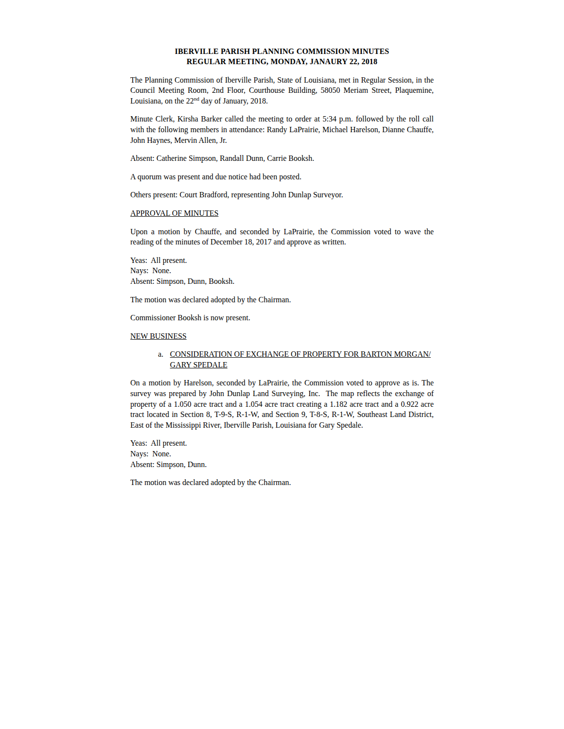IBERVILLE PARISH PLANNING COMMISSION MINUTES REGULAR MEETING, MONDAY, JANAURY 22, 2018
The Planning Commission of Iberville Parish, State of Louisiana, met in Regular Session, in the Council Meeting Room, 2nd Floor, Courthouse Building, 58050 Meriam Street, Plaquemine, Louisiana, on the 22nd day of January, 2018.
Minute Clerk, Kirsha Barker called the meeting to order at 5:34 p.m. followed by the roll call with the following members in attendance: Randy LaPrairie, Michael Harelson, Dianne Chauffe, John Haynes, Mervin Allen, Jr.
Absent: Catherine Simpson, Randall Dunn, Carrie Booksh.
A quorum was present and due notice had been posted.
Others present: Court Bradford, representing John Dunlap Surveyor.
APPROVAL OF MINUTES
Upon a motion by Chauffe, and seconded by LaPrairie, the Commission voted to wave the reading of the minutes of December 18, 2017 and approve as written.
Yeas: All present.
Nays: None.
Absent: Simpson, Dunn, Booksh.
The motion was declared adopted by the Chairman.
Commissioner Booksh is now present.
NEW BUSINESS
CONSIDERATION OF EXCHANGE OF PROPERTY FOR BARTON MORGAN/ GARY SPEDALE
On a motion by Harelson, seconded by LaPrairie, the Commission voted to approve as is. The survey was prepared by John Dunlap Land Surveying, Inc. The map reflects the exchange of property of a 1.050 acre tract and a 1.054 acre tract creating a 1.182 acre tract and a 0.922 acre tract located in Section 8, T-9-S, R-1-W, and Section 9, T-8-S, R-1-W, Southeast Land District, East of the Mississippi River, Iberville Parish, Louisiana for Gary Spedale.
Yeas: All present.
Nays: None.
Absent: Simpson, Dunn.
The motion was declared adopted by the Chairman.